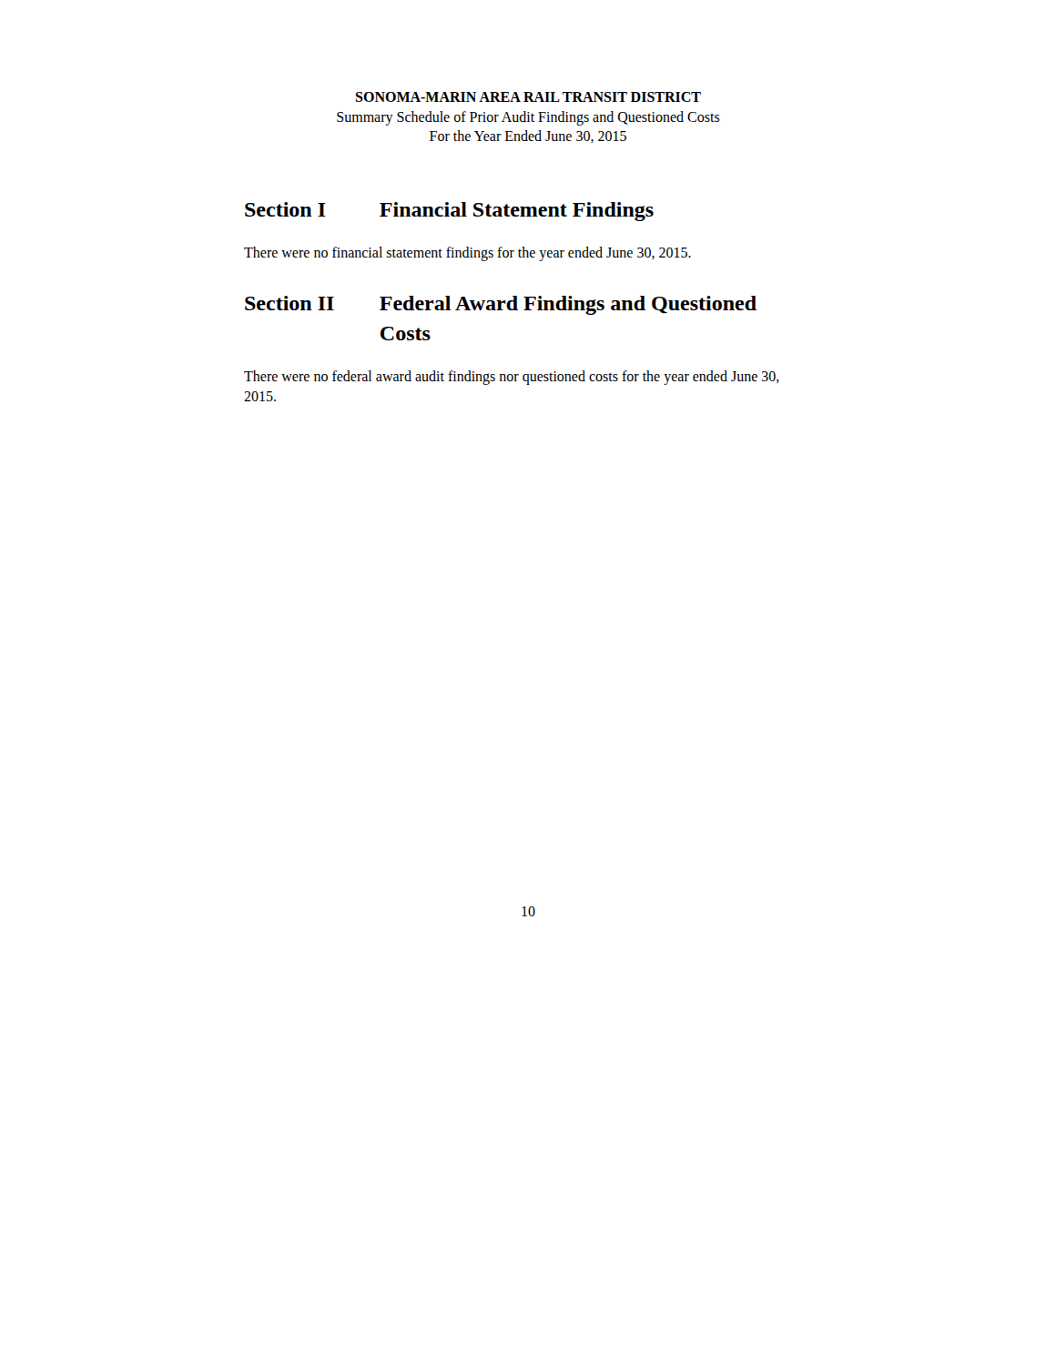Sonoma-Marin Area Rail Transit District
Summary Schedule of Prior Audit Findings and Questioned Costs
For the Year Ended June 30, 2015
Section I Financial Statement Findings
There were no financial statement findings for the year ended June 30, 2015.
Section II Federal Award Findings and Questioned Costs
There were no federal award audit findings nor questioned costs for the year ended June 30, 2015.
10